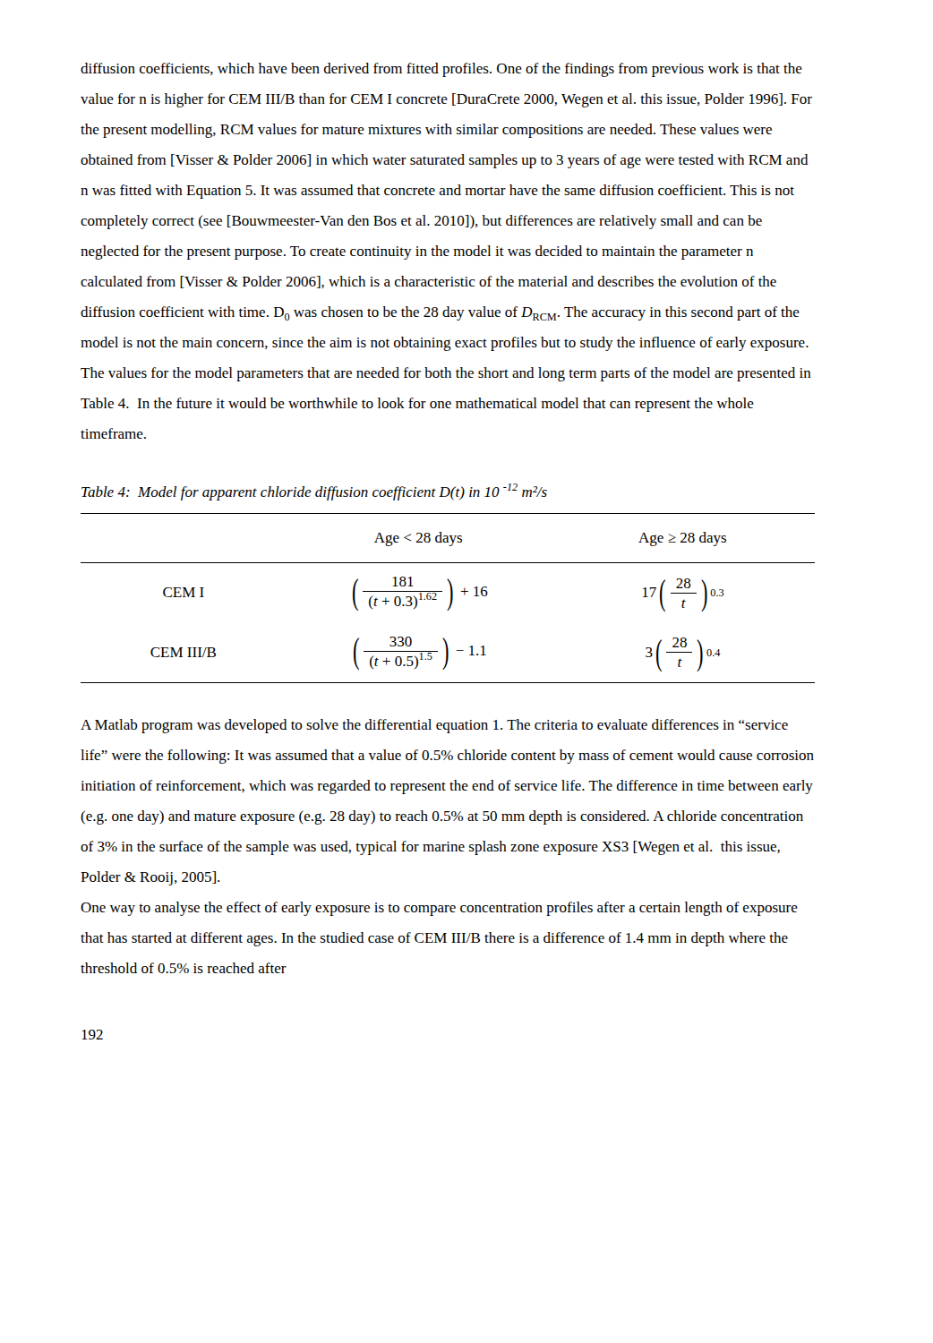diffusion coefficients, which have been derived from fitted profiles. One of the findings from previous work is that the value for n is higher for CEM III/B than for CEM I concrete [DuraCrete 2000, Wegen et al. this issue, Polder 1996]. For the present modelling, RCM values for mature mixtures with similar compositions are needed. These values were obtained from [Visser & Polder 2006] in which water saturated samples up to 3 years of age were tested with RCM and n was fitted with Equation 5. It was assumed that concrete and mortar have the same diffusion coefficient. This is not completely correct (see [Bouwmeester-Van den Bos et al. 2010]), but differences are relatively small and can be neglected for the present purpose. To create continuity in the model it was decided to maintain the parameter n calculated from [Visser & Polder 2006], which is a characteristic of the material and describes the evolution of the diffusion coefficient with time. D0 was chosen to be the 28 day value of DRCM. The accuracy in this second part of the model is not the main concern, since the aim is not obtaining exact profiles but to study the influence of early exposure.
The values for the model parameters that are needed for both the short and long term parts of the model are presented in Table 4. In the future it would be worthwhile to look for one mathematical model that can represent the whole timeframe.
Table 4: Model for apparent chloride diffusion coefficient D(t) in 10 -12 m²/s
| | Age < 28 days | Age ≥ 28 days |
| --- | --- | --- |
| CEM I | ( 181 ( t + 0.3) 1.62 ) + 16 | 17 ( 28 t ) 0.3 |
| CEM III/B | ( 330 ( t + 0.5) 1.5 ) − 1.1 | 3 ( 28 t ) 0.4 |
A Matlab program was developed to solve the differential equation 1. The criteria to evaluate differences in “service life” were the following: It was assumed that a value of 0.5% chloride content by mass of cement would cause corrosion initiation of reinforcement, which was regarded to represent the end of service life. The difference in time between early (e.g. one day) and mature exposure (e.g. 28 day) to reach 0.5% at 50 mm depth is considered. A chloride concentration of 3% in the surface of the sample was used, typical for marine splash zone exposure XS3 [Wegen et al. this issue, Polder & Rooij, 2005].
One way to analyse the effect of early exposure is to compare concentration profiles after a certain length of exposure that has started at different ages. In the studied case of CEM III/B there is a difference of 1.4 mm in depth where the threshold of 0.5% is reached after
192